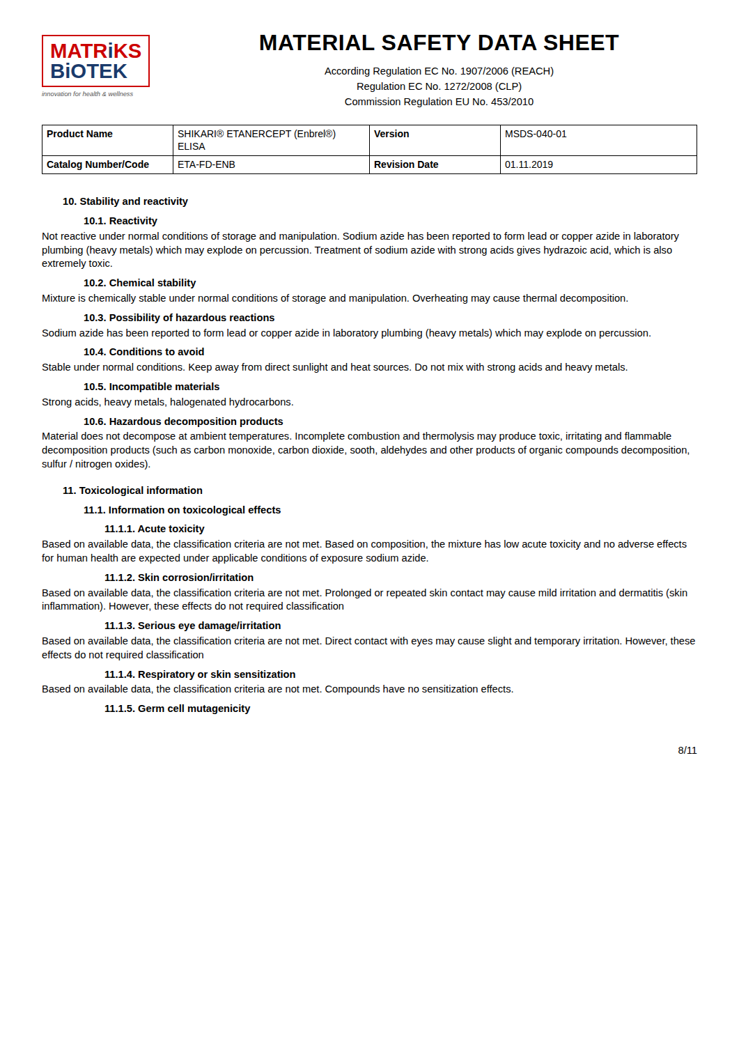MATRi KS
BiOTEK
innovation for health & wellness
MATERIAL SAFETY DATA SHEET
According Regulation EC No. 1907/2006 (REACH)
Regulation EC No. 1272/2008 (CLP)
Commission Regulation EU No. 453/2010
| Product Name | SHIKARI® ETANERCEPT (Enbrel®) ELISA | Version | MSDS-040-01 |
| Catalog Number/Code | ETA-FD-ENB | Revision Date | 01.11.2019 |
10. Stability and reactivity
10.1. Reactivity
Not reactive under normal conditions of storage and manipulation. Sodium azide has been reported to form lead or copper azide in laboratory plumbing (heavy metals) which may explode on percussion. Treatment of sodium azide with strong acids gives hydrazoic acid, which is also extremely toxic.
10.2. Chemical stability
Mixture is chemically stable under normal conditions of storage and manipulation. Overheating may cause thermal decomposition.
10.3. Possibility of hazardous reactions
Sodium azide has been reported to form lead or copper azide in laboratory plumbing (heavy metals) which may explode on percussion.
10.4. Conditions to avoid
Stable under normal conditions. Keep away from direct sunlight and heat sources. Do not mix with strong acids and heavy metals.
10.5. Incompatible materials
Strong acids, heavy metals, halogenated hydrocarbons.
10.6. Hazardous decomposition products
Material does not decompose at ambient temperatures. Incomplete combustion and thermolysis may produce toxic, irritating and flammable decomposition products (such as carbon monoxide, carbon dioxide, sooth, aldehydes and other products of organic compounds decomposition, sulfur / nitrogen oxides).
11. Toxicological information
11.1. Information on toxicological effects
11.1.1. Acute toxicity
Based on available data, the classification criteria are not met. Based on composition, the mixture has low acute toxicity and no adverse effects for human health are expected under applicable conditions of exposure sodium azide.
11.1.2. Skin corrosion/irritation
Based on available data, the classification criteria are not met. Prolonged or repeated skin contact may cause mild irritation and dermatitis (skin inflammation). However, these effects do not required classification
11.1.3. Serious eye damage/irritation
Based on available data, the classification criteria are not met. Direct contact with eyes may cause slight and temporary irritation. However, these effects do not required classification
11.1.4. Respiratory or skin sensitization
Based on available data, the classification criteria are not met. Compounds have no sensitization effects.
11.1.5. Germ cell mutagenicity
8/11